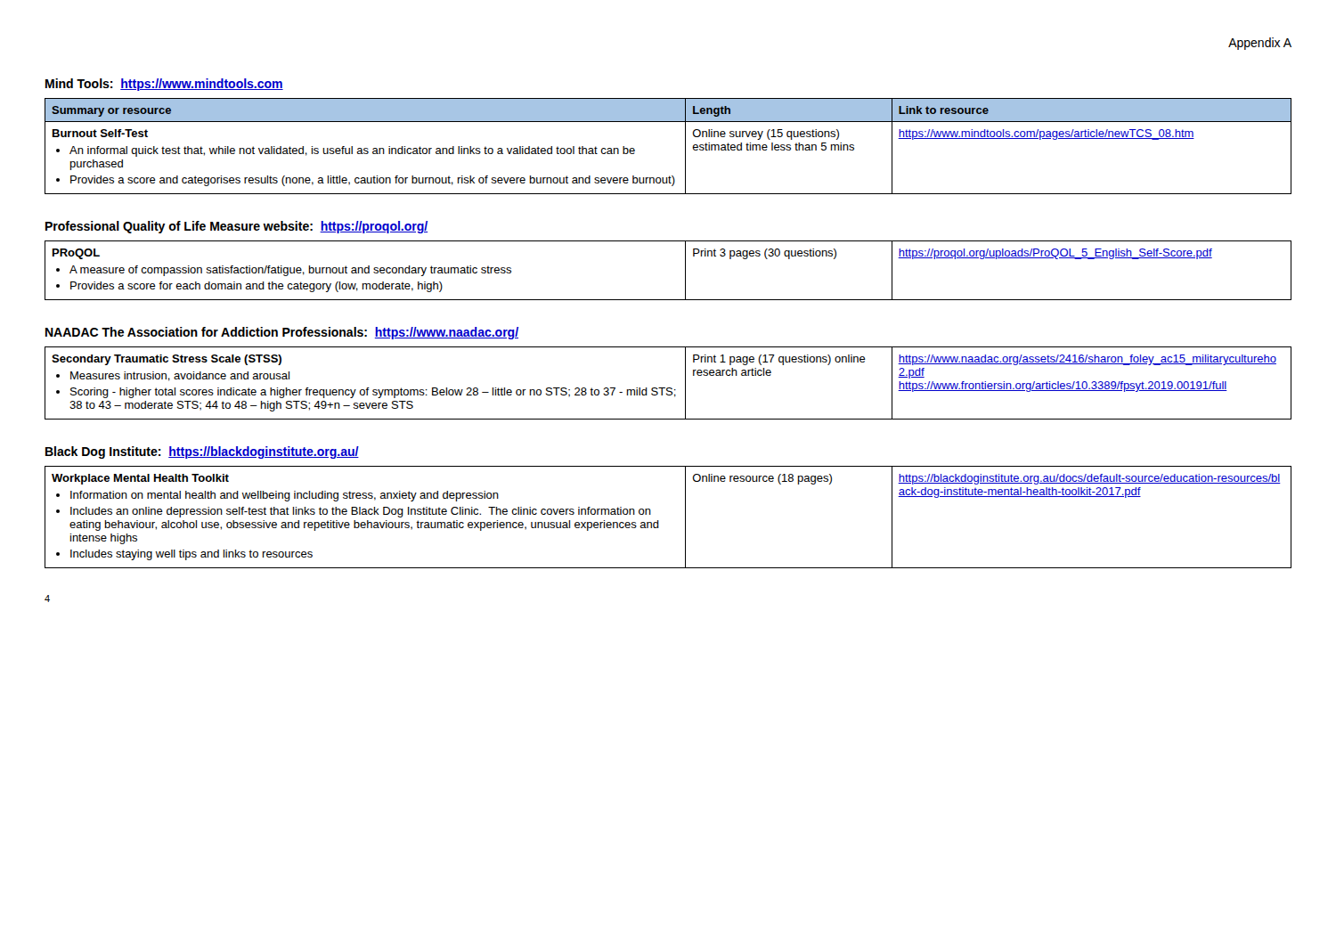Appendix A
Mind Tools: https://www.mindtools.com
| Summary or resource | Length | Link to resource |
| --- | --- | --- |
| Burnout Self-Test An informal quick test that, while not validated, is useful as an indicator and links to a validated tool that can be purchased Provides a score and categorises results (none, a little, caution for burnout, risk of severe burnout and severe burnout) | Online survey (15 questions) estimated time less than 5 mins | https://www.mindtools.com/pages/article/newTCS_08.htm |
Professional Quality of Life Measure website: https://proqol.org/
| PRoQOL A measure of compassion satisfaction/fatigue, burnout and secondary traumatic stress Provides a score for each domain and the category (low, moderate, high) | Print 3 pages (30 questions) | https://proqol.org/uploads/ProQOL_5_English_Self-Score.pdf |
NAADAC The Association for Addiction Professionals: https://www.naadac.org/
| Secondary Traumatic Stress Scale (STSS) Measures intrusion, avoidance and arousal Scoring - higher total scores indicate a higher frequency of symptoms: Below 28 – little or no STS; 28 to 37 - mild STS; 38 to 43 – moderate STS; 44 to 48 – high STS; 49+n – severe STS | Print 1 page (17 questions) online research article | https://www.naadac.org/assets/2416/sharon_foley_ac15_militarycultureho2.pdf https://www.frontiersin.org/articles/10.3389/fpsyt.2019.00191/full |
Black Dog Institute: https://blackdoginstitute.org.au/
| Workplace Mental Health Toolkit Information on mental health and wellbeing including stress, anxiety and depression Includes an online depression self-test that links to the Black Dog Institute Clinic. The clinic covers information on eating behaviour, alcohol use, obsessive and repetitive behaviours, traumatic experience, unusual experiences and intense highs Includes staying well tips and links to resources | Online resource (18 pages) | https://blackdoginstitute.org.au/docs/default-source/education-resources/black-dog-institute-mental-health-toolkit-2017.pdf |
4